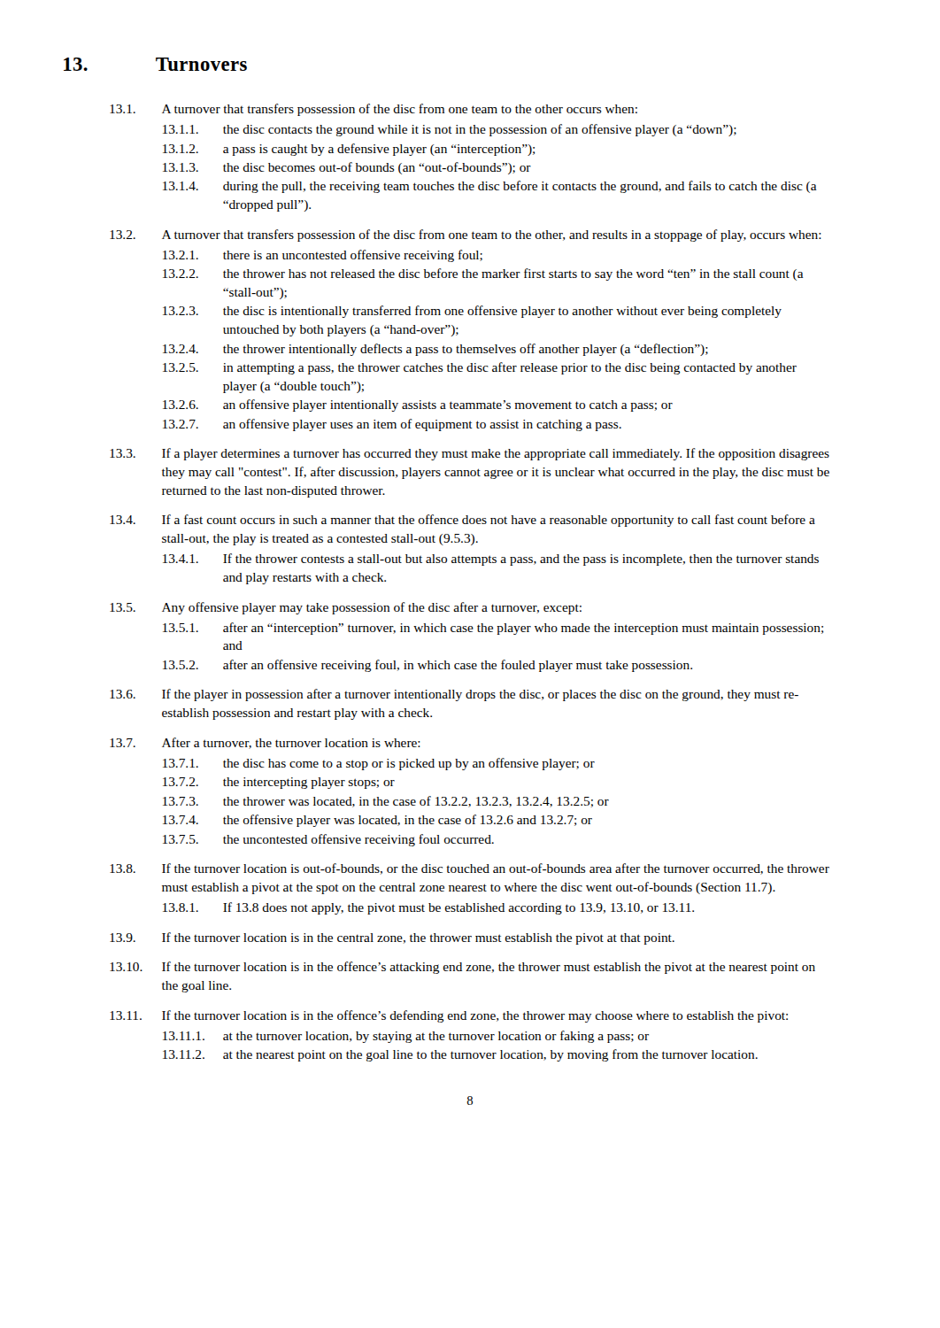13. Turnovers
13.1. A turnover that transfers possession of the disc from one team to the other occurs when:
13.1.1. the disc contacts the ground while it is not in the possession of an offensive player (a “down”);
13.1.2. a pass is caught by a defensive player (an “interception”);
13.1.3. the disc becomes out-of bounds (an “out-of-bounds”); or
13.1.4. during the pull, the receiving team touches the disc before it contacts the ground, and fails to catch the disc (a “dropped pull”).
13.2. A turnover that transfers possession of the disc from one team to the other, and results in a stoppage of play, occurs when:
13.2.1. there is an uncontested offensive receiving foul;
13.2.2. the thrower has not released the disc before the marker first starts to say the word “ten” in the stall count (a “stall-out”);
13.2.3. the disc is intentionally transferred from one offensive player to another without ever being completely untouched by both players (a “hand-over”);
13.2.4. the thrower intentionally deflects a pass to themselves off another player (a “deflection”);
13.2.5. in attempting a pass, the thrower catches the disc after release prior to the disc being contacted by another player (a “double touch”);
13.2.6. an offensive player intentionally assists a teammate’s movement to catch a pass; or
13.2.7. an offensive player uses an item of equipment to assist in catching a pass.
13.3. If a player determines a turnover has occurred they must make the appropriate call immediately. If the opposition disagrees they may call "contest". If, after discussion, players cannot agree or it is unclear what occurred in the play, the disc must be returned to the last non-disputed thrower.
13.4. If a fast count occurs in such a manner that the offence does not have a reasonable opportunity to call fast count before a stall-out, the play is treated as a contested stall-out (9.5.3).
13.4.1. If the thrower contests a stall-out but also attempts a pass, and the pass is incomplete, then the turnover stands and play restarts with a check.
13.5. Any offensive player may take possession of the disc after a turnover, except:
13.5.1. after an “interception” turnover, in which case the player who made the interception must maintain possession; and
13.5.2. after an offensive receiving foul, in which case the fouled player must take possession.
13.6. If the player in possession after a turnover intentionally drops the disc, or places the disc on the ground, they must re-establish possession and restart play with a check.
13.7. After a turnover, the turnover location is where:
13.7.1. the disc has come to a stop or is picked up by an offensive player; or
13.7.2. the intercepting player stops; or
13.7.3. the thrower was located, in the case of 13.2.2, 13.2.3, 13.2.4, 13.2.5; or
13.7.4. the offensive player was located, in the case of 13.2.6 and 13.2.7; or
13.7.5. the uncontested offensive receiving foul occurred.
13.8. If the turnover location is out-of-bounds, or the disc touched an out-of-bounds area after the turnover occurred, the thrower must establish a pivot at the spot on the central zone nearest to where the disc went out-of-bounds (Section 11.7).
13.8.1. If 13.8 does not apply, the pivot must be established according to 13.9, 13.10, or 13.11.
13.9. If the turnover location is in the central zone, the thrower must establish the pivot at that point.
13.10. If the turnover location is in the offence’s attacking end zone, the thrower must establish the pivot at the nearest point on the goal line.
13.11. If the turnover location is in the offence’s defending end zone, the thrower may choose where to establish the pivot:
13.11.1. at the turnover location, by staying at the turnover location or faking a pass; or
13.11.2. at the nearest point on the goal line to the turnover location, by moving from the turnover location.
8